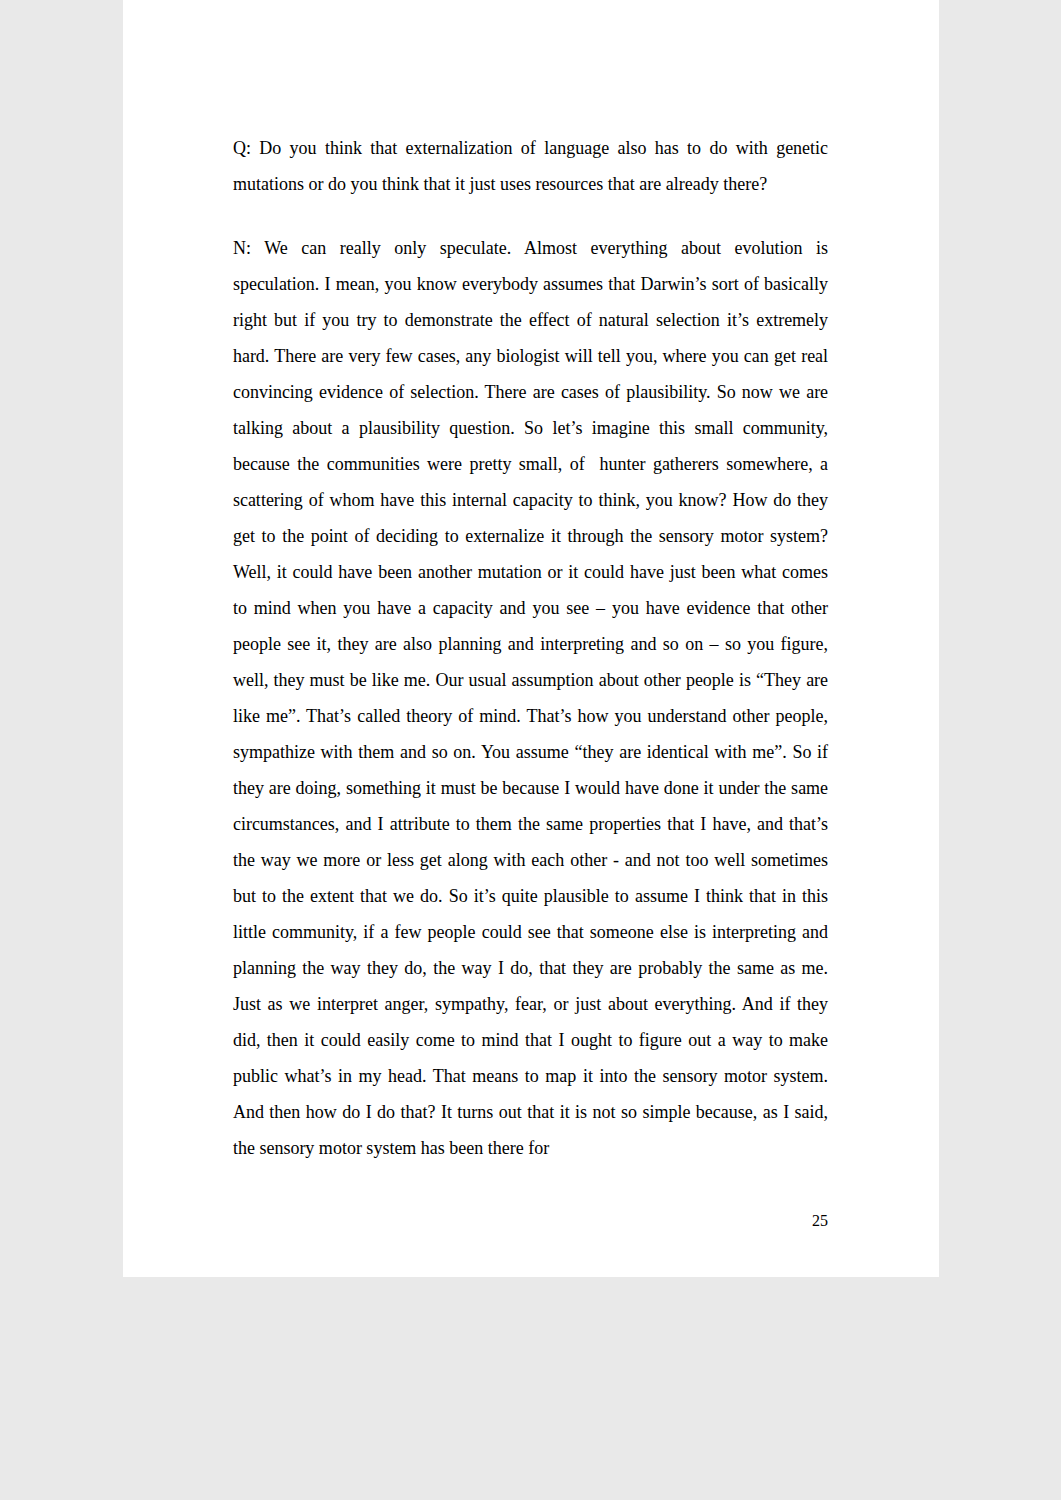Q: Do you think that externalization of language also has to do with genetic mutations or do you think that it just uses resources that are already there?
N: We can really only speculate. Almost everything about evolution is speculation. I mean, you know everybody assumes that Darwin’s sort of basically right but if you try to demonstrate the effect of natural selection it’s extremely hard. There are very few cases, any biologist will tell you, where you can get real convincing evidence of selection. There are cases of plausibility. So now we are talking about a plausibility question. So let’s imagine this small community, because the communities were pretty small, of hunter gatherers somewhere, a scattering of whom have this internal capacity to think, you know? How do they get to the point of deciding to externalize it through the sensory motor system? Well, it could have been another mutation or it could have just been what comes to mind when you have a capacity and you see – you have evidence that other people see it, they are also planning and interpreting and so on – so you figure, well, they must be like me. Our usual assumption about other people is “They are like me”. That’s called theory of mind. That’s how you understand other people, sympathize with them and so on. You assume “they are identical with me”. So if they are doing, something it must be because I would have done it under the same circumstances, and I attribute to them the same properties that I have, and that’s the way we more or less get along with each other - and not too well sometimes but to the extent that we do. So it’s quite plausible to assume I think that in this little community, if a few people could see that someone else is interpreting and planning the way they do, the way I do, that they are probably the same as me. Just as we interpret anger, sympathy, fear, or just about everything. And if they did, then it could easily come to mind that I ought to figure out a way to make public what’s in my head. That means to map it into the sensory motor system. And then how do I do that? It turns out that it is not so simple because, as I said, the sensory motor system has been there for
25